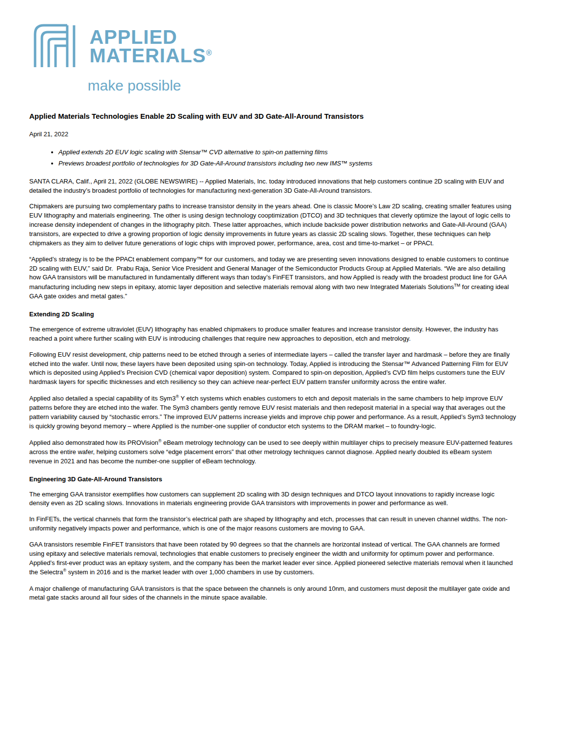APPLIED
MATERIALS®
make possible
Applied Materials Technologies Enable 2D Scaling with EUV and 3D Gate-All-Around Transistors
April 21, 2022
Applied extends 2D EUV logic scaling with Stensar™ CVD alternative to spin-on patterning films
Previews broadest portfolio of technologies for 3D Gate-All-Around transistors including two new IMS™ systems
SANTA CLARA, Calif., April 21, 2022 (GLOBE NEWSWIRE) -- Applied Materials, Inc. today introduced innovations that help customers continue 2D scaling with EUV and detailed the industry’s broadest portfolio of technologies for manufacturing next-generation 3D Gate-All-Around transistors.
Chipmakers are pursuing two complementary paths to increase transistor density in the years ahead. One is classic Moore’s Law 2D scaling, creating smaller features using EUV lithography and materials engineering. The other is using design technology cooptimization (DTCO) and 3D techniques that cleverly optimize the layout of logic cells to increase density independent of changes in the lithography pitch. These latter approaches, which include backside power distribution networks and Gate-All-Around (GAA) transistors, are expected to drive a growing proportion of logic density improvements in future years as classic 2D scaling slows. Together, these techniques can help chipmakers as they aim to deliver future generations of logic chips with improved power, performance, area, cost and time-to-market – or PPACt.
“Applied’s strategy is to be the PPACt enablement company™ for our customers, and today we are presenting seven innovations designed to enable customers to continue 2D scaling with EUV,” said Dr. Prabu Raja, Senior Vice President and General Manager of the Semiconductor Products Group at Applied Materials. “We are also detailing how GAA transistors will be manufactured in fundamentally different ways than today’s FinFET transistors, and how Applied is ready with the broadest product line for GAA manufacturing including new steps in epitaxy, atomic layer deposition and selective materials removal along with two new Integrated Materials SolutionsTM for creating ideal GAA gate oxides and metal gates.”
Extending 2D Scaling
The emergence of extreme ultraviolet (EUV) lithography has enabled chipmakers to produce smaller features and increase transistor density. However, the industry has reached a point where further scaling with EUV is introducing challenges that require new approaches to deposition, etch and metrology.
Following EUV resist development, chip patterns need to be etched through a series of intermediate layers – called the transfer layer and hardmask – before they are finally etched into the wafer. Until now, these layers have been deposited using spin-on technology. Today, Applied is introducing the Stensar™ Advanced Patterning Film for EUV which is deposited using Applied’s Precision CVD (chemical vapor deposition) system. Compared to spin-on deposition, Applied’s CVD film helps customers tune the EUV hardmask layers for specific thicknesses and etch resiliency so they can achieve near-perfect EUV pattern transfer uniformity across the entire wafer.
Applied also detailed a special capability of its Sym3® Y etch systems which enables customers to etch and deposit materials in the same chambers to help improve EUV patterns before they are etched into the wafer. The Sym3 chambers gently remove EUV resist materials and then redeposit material in a special way that averages out the pattern variability caused by “stochastic errors.” The improved EUV patterns increase yields and improve chip power and performance. As a result, Applied’s Sym3 technology is quickly growing beyond memory – where Applied is the number-one supplier of conductor etch systems to the DRAM market – to foundry-logic.
Applied also demonstrated how its PROVision® eBeam metrology technology can be used to see deeply within multilayer chips to precisely measure EUV-patterned features across the entire wafer, helping customers solve “edge placement errors” that other metrology techniques cannot diagnose. Applied nearly doubled its eBeam system revenue in 2021 and has become the number-one supplier of eBeam technology.
Engineering 3D Gate-All-Around Transistors
The emerging GAA transistor exemplifies how customers can supplement 2D scaling with 3D design techniques and DTCO layout innovations to rapidly increase logic density even as 2D scaling slows. Innovations in materials engineering provide GAA transistors with improvements in power and performance as well.
In FinFETs, the vertical channels that form the transistor’s electrical path are shaped by lithography and etch, processes that can result in uneven channel widths. The non-uniformity negatively impacts power and performance, which is one of the major reasons customers are moving to GAA.
GAA transistors resemble FinFET transistors that have been rotated by 90 degrees so that the channels are horizontal instead of vertical. The GAA channels are formed using epitaxy and selective materials removal, technologies that enable customers to precisely engineer the width and uniformity for optimum power and performance. Applied’s first-ever product was an epitaxy system, and the company has been the market leader ever since. Applied pioneered selective materials removal when it launched the Selectra® system in 2016 and is the market leader with over 1,000 chambers in use by customers.
A major challenge of manufacturing GAA transistors is that the space between the channels is only around 10nm, and customers must deposit the multilayer gate oxide and metal gate stacks around all four sides of the channels in the minute space available.